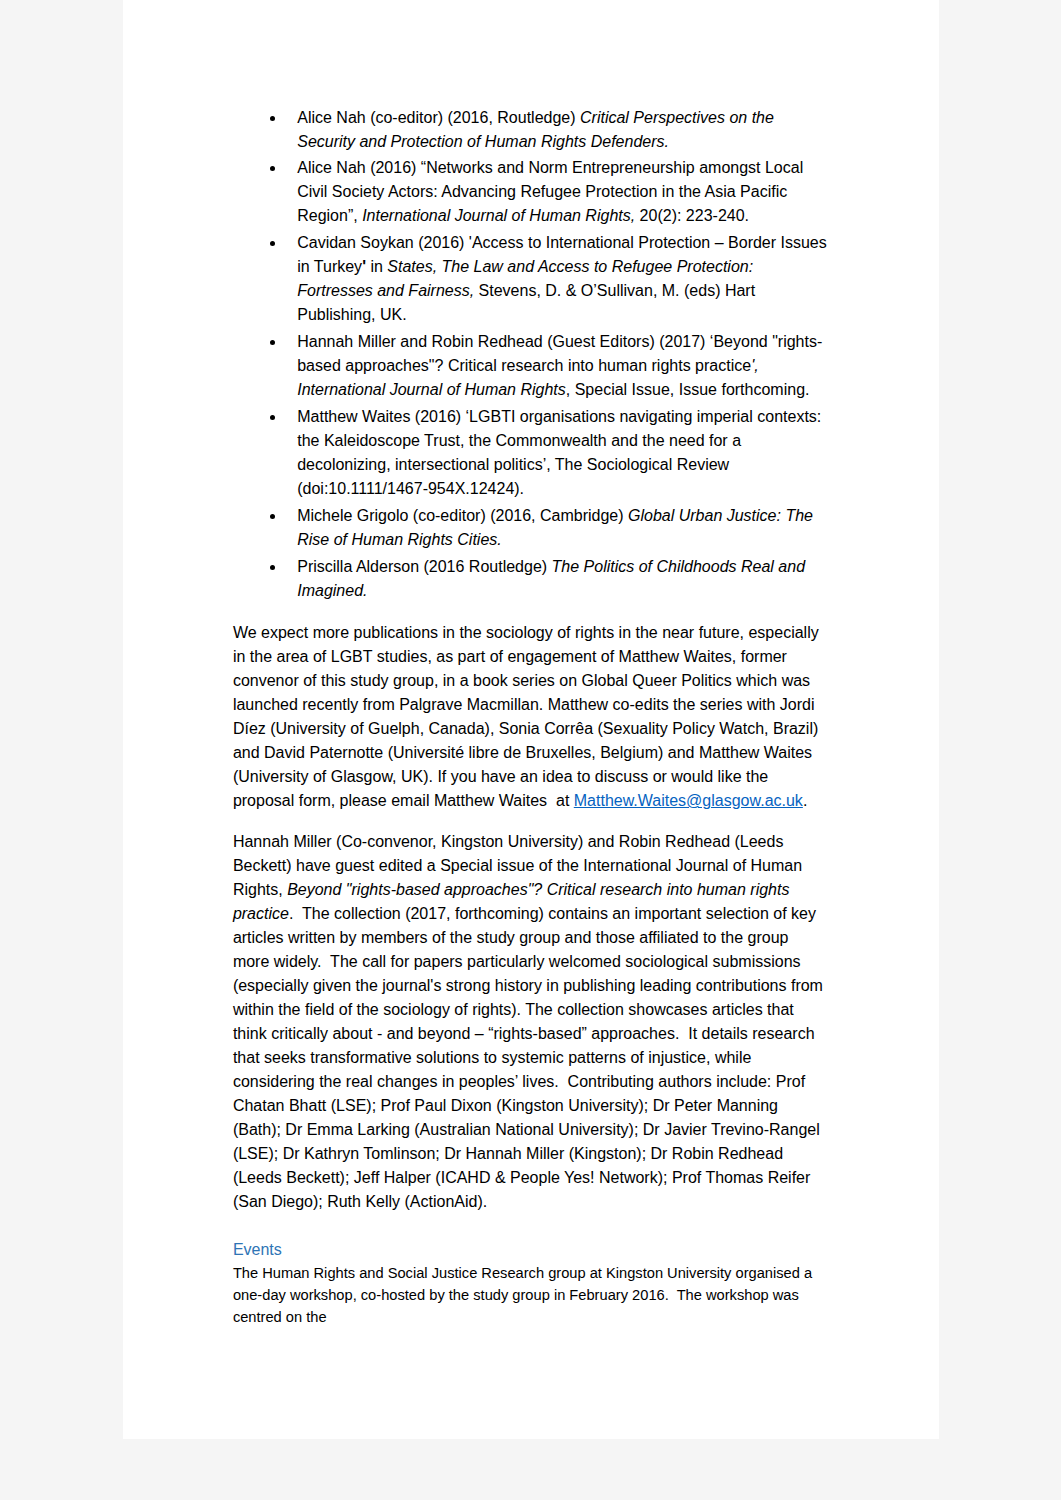Alice Nah (co-editor) (2016, Routledge) Critical Perspectives on the Security and Protection of Human Rights Defenders.
Alice Nah (2016) “Networks and Norm Entrepreneurship amongst Local Civil Society Actors: Advancing Refugee Protection in the Asia Pacific Region”, International Journal of Human Rights, 20(2): 223-240.
Cavidan Soykan (2016) 'Access to International Protection – Border Issues in Turkey' in States, The Law and Access to Refugee Protection: Fortresses and Fairness, Stevens, D. & O’Sullivan, M. (eds) Hart Publishing, UK.
Hannah Miller and Robin Redhead (Guest Editors) (2017) ‘Beyond "rights-based approaches"? Critical research into human rights practice', International Journal of Human Rights, Special Issue, Issue forthcoming.
Matthew Waites (2016) ‘LGBTI organisations navigating imperial contexts: the Kaleidoscope Trust, the Commonwealth and the need for a decolonizing, intersectional politics’, The Sociological Review (doi:10.1111/1467-954X.12424).
Michele Grigolo (co-editor) (2016, Cambridge) Global Urban Justice: The Rise of Human Rights Cities.
Priscilla Alderson (2016 Routledge) The Politics of Childhoods Real and Imagined.
We expect more publications in the sociology of rights in the near future, especially in the area of LGBT studies, as part of engagement of Matthew Waites, former convenor of this study group, in a book series on Global Queer Politics which was launched recently from Palgrave Macmillan. Matthew co-edits the series with Jordi Díez (University of Guelph, Canada), Sonia Corrêa (Sexuality Policy Watch, Brazil) and David Paternotte (Université libre de Bruxelles, Belgium) and Matthew Waites (University of Glasgow, UK). If you have an idea to discuss or would like the proposal form, please email Matthew Waites at Matthew.Waites@glasgow.ac.uk.
Hannah Miller (Co-convenor, Kingston University) and Robin Redhead (Leeds Beckett) have guest edited a Special issue of the International Journal of Human Rights, Beyond "rights-based approaches"? Critical research into human rights practice. The collection (2017, forthcoming) contains an important selection of key articles written by members of the study group and those affiliated to the group more widely. The call for papers particularly welcomed sociological submissions (especially given the journal's strong history in publishing leading contributions from within the field of the sociology of rights). The collection showcases articles that think critically about - and beyond – “rights-based” approaches. It details research that seeks transformative solutions to systemic patterns of injustice, while considering the real changes in peoples’ lives. Contributing authors include: Prof Chatan Bhatt (LSE); Prof Paul Dixon (Kingston University); Dr Peter Manning (Bath); Dr Emma Larking (Australian National University); Dr Javier Trevino-Rangel (LSE); Dr Kathryn Tomlinson; Dr Hannah Miller (Kingston); Dr Robin Redhead (Leeds Beckett); Jeff Halper (ICAHD & People Yes! Network); Prof Thomas Reifer (San Diego); Ruth Kelly (ActionAid).
Events
The Human Rights and Social Justice Research group at Kingston University organised a one-day workshop, co-hosted by the study group in February 2016. The workshop was centred on the